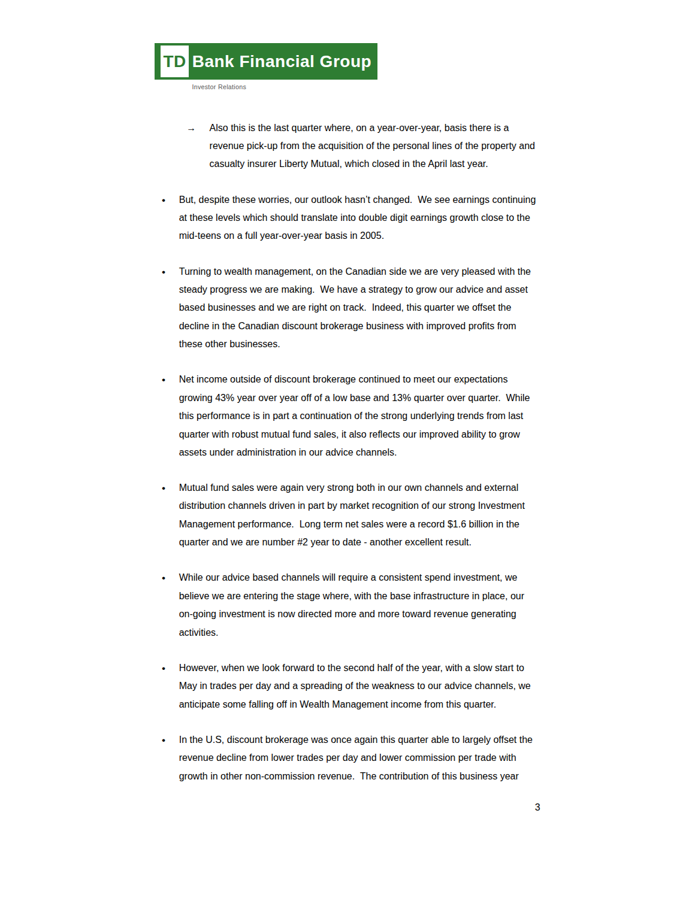TDBank Financial Group
Investor Relations
Also this is the last quarter where, on a year-over-year, basis there is a revenue pick-up from the acquisition of the personal lines of the property and casualty insurer Liberty Mutual, which closed in the April last year.
But, despite these worries, our outlook hasn’t changed. We see earnings continuing at these levels which should translate into double digit earnings growth close to the mid-teens on a full year-over-year basis in 2005.
Turning to wealth management, on the Canadian side we are very pleased with the steady progress we are making. We have a strategy to grow our advice and asset based businesses and we are right on track. Indeed, this quarter we offset the decline in the Canadian discount brokerage business with improved profits from these other businesses.
Net income outside of discount brokerage continued to meet our expectations growing 43% year over year off of a low base and 13% quarter over quarter. While this performance is in part a continuation of the strong underlying trends from last quarter with robust mutual fund sales, it also reflects our improved ability to grow assets under administration in our advice channels.
Mutual fund sales were again very strong both in our own channels and external distribution channels driven in part by market recognition of our strong Investment Management performance. Long term net sales were a record $1.6 billion in the quarter and we are number #2 year to date - another excellent result.
While our advice based channels will require a consistent spend investment, we believe we are entering the stage where, with the base infrastructure in place, our on-going investment is now directed more and more toward revenue generating activities.
However, when we look forward to the second half of the year, with a slow start to May in trades per day and a spreading of the weakness to our advice channels, we anticipate some falling off in Wealth Management income from this quarter.
In the U.S, discount brokerage was once again this quarter able to largely offset the revenue decline from lower trades per day and lower commission per trade with growth in other non-commission revenue. The contribution of this business year
3